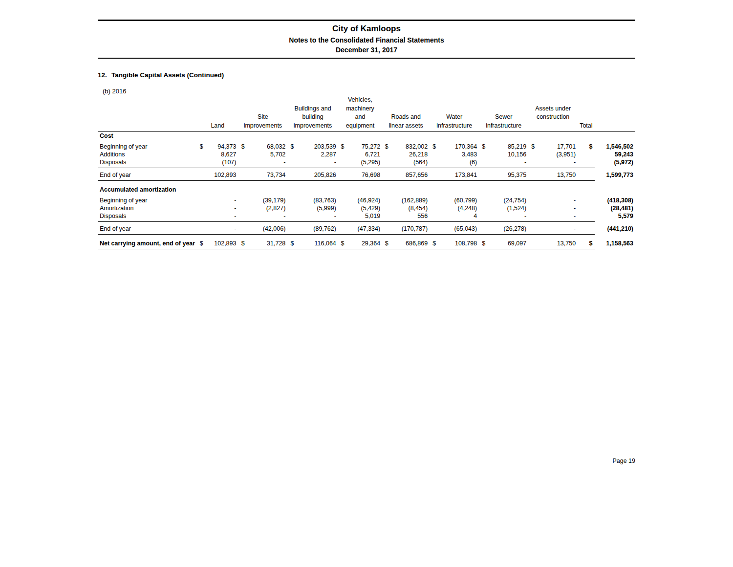City of Kamloops
Notes to the Consolidated Financial Statements
December 31, 2017
12. Tangible Capital Assets (Continued)
(b) 2016
| | | | | Vehicles, | | | | | |
| --- | --- | --- | --- | --- | --- | --- | --- | --- | --- |
| | | | Buildings and | machinery | | | | Assets under | |
| | | Site | building | and | Roads and | Water | Sewer | construction | |
| | Land | improvements | improvements | equipment | linear assets | infrastructure | infrastructure | | Total |
| Cost | |
| Beginning of year | $ | 94,373 | $ | 68,032 | $ | 203,539 | $ | 75,272 | $ | 832,002 | $ | 170,364 | $ | 85,219 | $ | 17,701 | $ | 1,546,502 |
| Additions | | 8,627 | | 5,702 | | 2,287 | | 6,721 | | 26,218 | | 3,483 | | 10,156 | | (3,951) | | 59,243 |
| Disposals | | (107) | | - | | - | | (5,295) | | (564) | | (6) | | - | | - | | (5,972) |
| End of year | | 102,893 | | 73,734 | | 205,826 | | 76,698 | | 857,656 | | 173,841 | | 95,375 | | 13,750 | | 1,599,773 |
| Accumulated amortization | |
| Beginning of year | | - | | (39,179) | | (83,763) | | (46,924) | | (162,889) | | (60,799) | | (24,754) | | - | | (418,308) |
| Amortization | | - | | (2,827) | | (5,999) | | (5,429) | | (8,454) | | (4,248) | | (1,524) | | - | | (28,481) |
| Disposals | | - | | - | | - | | 5,019 | | 556 | | 4 | | - | | - | | 5,579 |
| End of year | | - | | (42,006) | | (89,762) | | (47,334) | | (170,787) | | (65,043) | | (26,278) | | - | | (441,210) |
| Net carrying amount, end of year | $ | 102,893 | $ | 31,728 | $ | 116,064 | $ | 29,364 | $ | 686,869 | $ | 108,798 | $ | 69,097 | | 13,750 | $ | 1,158,563 |
Page 19